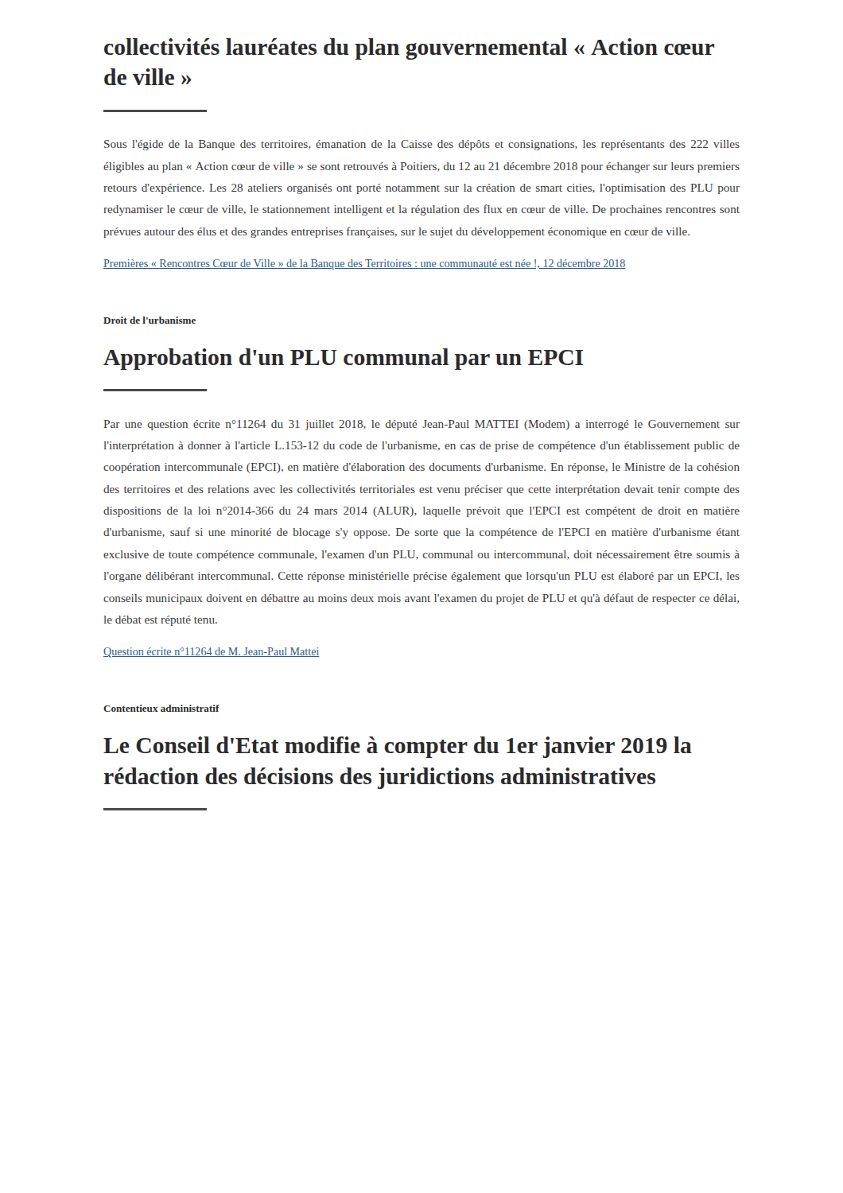collectivités lauréates du plan gouvernemental « Action cœur de ville »
Sous l'égide de la Banque des territoires, émanation de la Caisse des dépôts et consignations, les représentants des 222 villes éligibles au plan « Action cœur de ville » se sont retrouvés à Poitiers, du 12 au 21 décembre 2018 pour échanger sur leurs premiers retours d'expérience. Les 28 ateliers organisés ont porté notamment sur la création de smart cities, l'optimisation des PLU pour redynamiser le cœur de ville, le stationnement intelligent et la régulation des flux en cœur de ville. De prochaines rencontres sont prévues autour des élus et des grandes entreprises françaises, sur le sujet du développement économique en cœur de ville.
Premières « Rencontres Cœur de Ville » de la Banque des Territoires : une communauté est née !, 12 décembre 2018
Droit de l'urbanisme
Approbation d'un PLU communal par un EPCI
Par une question écrite n°11264 du 31 juillet 2018, le député Jean-Paul MATTEI (Modem) a interrogé le Gouvernement sur l'interprétation à donner à l'article L.153-12 du code de l'urbanisme, en cas de prise de compétence d'un établissement public de coopération intercommunale (EPCI), en matière d'élaboration des documents d'urbanisme. En réponse, le Ministre de la cohésion des territoires et des relations avec les collectivités territoriales est venu préciser que cette interprétation devait tenir compte des dispositions de la loi n°2014-366 du 24 mars 2014 (ALUR), laquelle prévoit que l'EPCI est compétent de droit en matière d'urbanisme, sauf si une minorité de blocage s'y oppose. De sorte que la compétence de l'EPCI en matière d'urbanisme étant exclusive de toute compétence communale, l'examen d'un PLU, communal ou intercommunal, doit nécessairement être soumis à l'organe délibérant intercommunal. Cette réponse ministérielle précise également que lorsqu'un PLU est élaboré par un EPCI, les conseils municipaux doivent en débattre au moins deux mois avant l'examen du projet de PLU et qu'à défaut de respecter ce délai, le débat est réputé tenu.
Question écrite n°11264 de M. Jean-Paul Mattei
Contentieux administratif
Le Conseil d'Etat modifie à compter du 1er janvier 2019 la rédaction des décisions des juridictions administratives